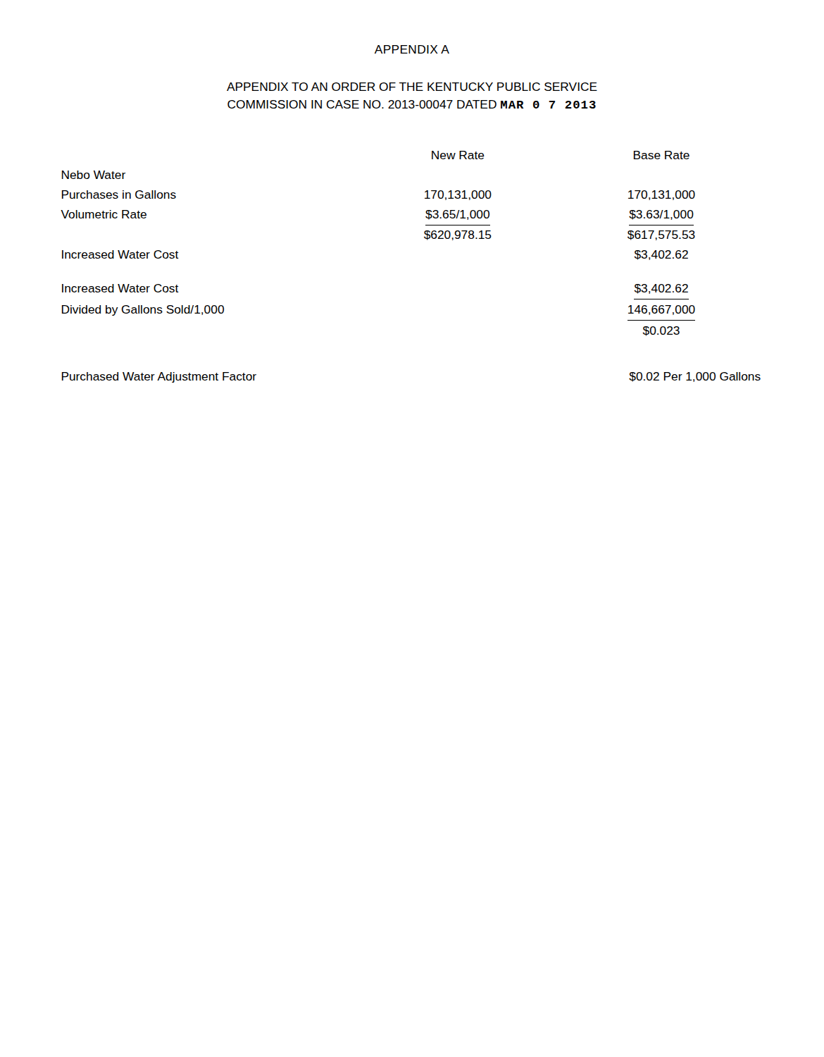APPENDIX A
APPENDIX TO AN ORDER OF THE KENTUCKY PUBLIC SERVICE COMMISSION IN CASE NO. 2013-00047 DATED MAR 0 7 2013
| | New Rate | Base Rate |
| --- | --- | --- |
| Nebo Water | | |
| Purchases in Gallons | 170,131,000 | 170,131,000 |
| Volumetric Rate | $3.65/1,000 | $3.63/1,000 |
| | $620,978.15 | $617,575.53 |
| Increased Water Cost | | $3,402.62 |
| Increased Water Cost | | $3,402.62 |
| Divided by Gallons Sold/1,000 | | 146,667,000 |
| | | $0.023 |
Purchased Water Adjustment Factor
$0.02 Per 1,000 Gallons